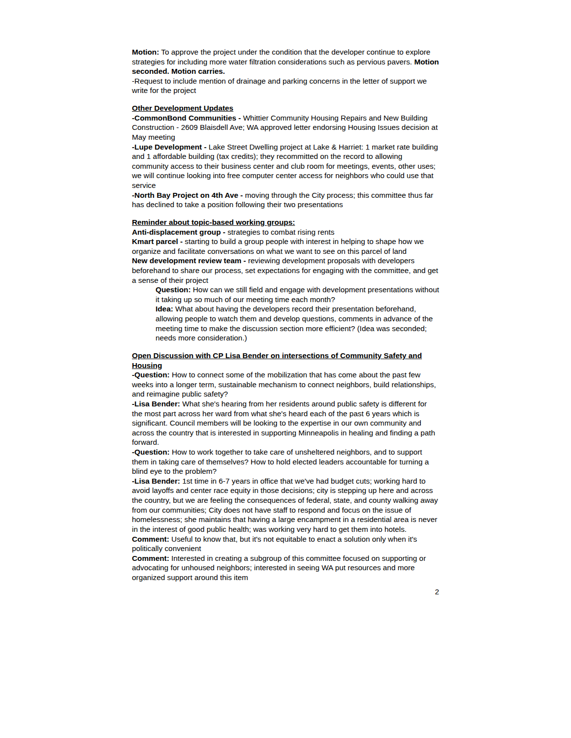Motion: To approve the project under the condition that the developer continue to explore strategies for including more water filtration considerations such as pervious pavers. Motion seconded. Motion carries.
-Request to include mention of drainage and parking concerns in the letter of support we write for the project
Other Development Updates
-CommonBond Communities - Whittier Community Housing Repairs and New Building Construction - 2609 Blaisdell Ave; WA approved letter endorsing Housing Issues decision at May meeting
-Lupe Development - Lake Street Dwelling project at Lake & Harriet: 1 market rate building and 1 affordable building (tax credits); they recommitted on the record to allowing community access to their business center and club room for meetings, events, other uses; we will continue looking into free computer center access for neighbors who could use that service
-North Bay Project on 4th Ave - moving through the City process; this committee thus far has declined to take a position following their two presentations
Reminder about topic-based working groups:
Anti-displacement group - strategies to combat rising rents
Kmart parcel - starting to build a group people with interest in helping to shape how we organize and facilitate conversations on what we want to see on this parcel of land
New development review team - reviewing development proposals with developers beforehand to share our process, set expectations for engaging with the committee, and get a sense of their project
Question: How can we still field and engage with development presentations without it taking up so much of our meeting time each month?
Idea: What about having the developers record their presentation beforehand, allowing people to watch them and develop questions, comments in advance of the meeting time to make the discussion section more efficient? (Idea was seconded; needs more consideration.)
Open Discussion with CP Lisa Bender on intersections of Community Safety and Housing
-Question: How to connect some of the mobilization that has come about the past few weeks into a longer term, sustainable mechanism to connect neighbors, build relationships, and reimagine public safety?
-Lisa Bender: What she's hearing from her residents around public safety is different for the most part across her ward from what she's heard each of the past 6 years which is significant. Council members will be looking to the expertise in our own community and across the country that is interested in supporting Minneapolis in healing and finding a path forward.
-Question: How to work together to take care of unsheltered neighbors, and to support them in taking care of themselves? How to hold elected leaders accountable for turning a blind eye to the problem?
-Lisa Bender: 1st time in 6-7 years in office that we've had budget cuts; working hard to avoid layoffs and center race equity in those decisions; city is stepping up here and across the country, but we are feeling the consequences of federal, state, and county walking away from our communities; City does not have staff to respond and focus on the issue of homelessness; she maintains that having a large encampment in a residential area is never in the interest of good public health; was working very hard to get them into hotels.
Comment: Useful to know that, but it's not equitable to enact a solution only when it's politically convenient
Comment: Interested in creating a subgroup of this committee focused on supporting or advocating for unhoused neighbors; interested in seeing WA put resources and more organized support around this item
2